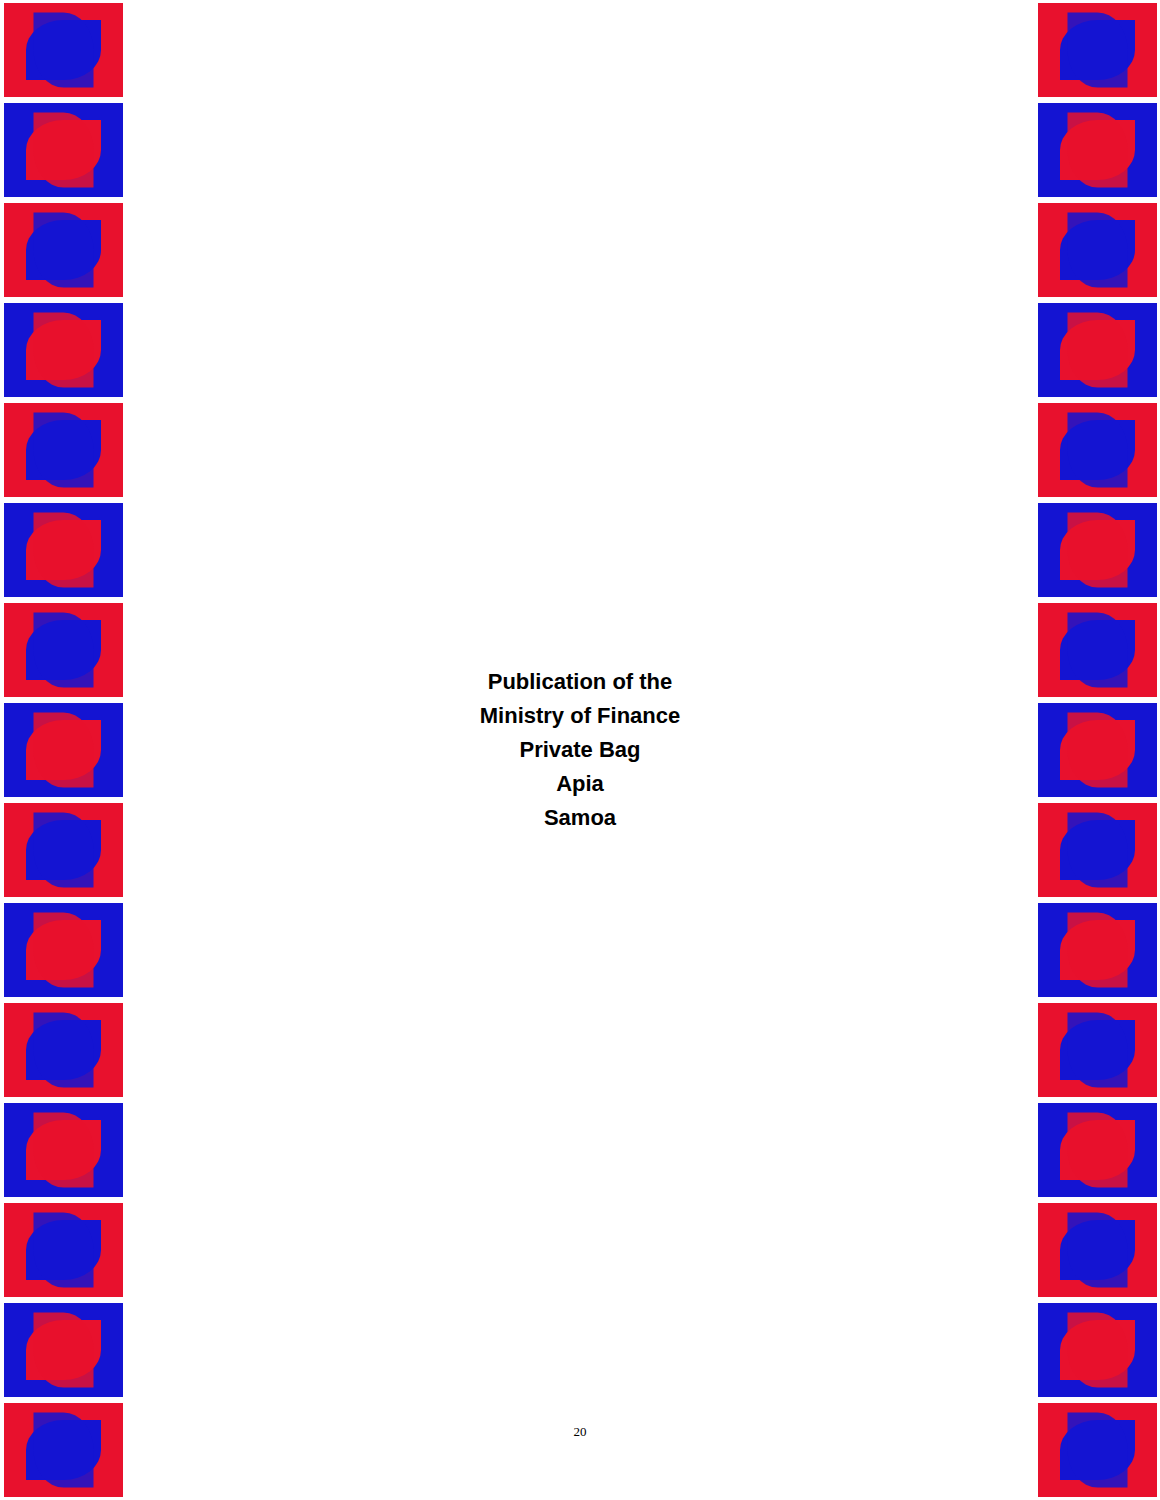Publication of the
Ministry of Finance
Private Bag
Apia
Samoa
20